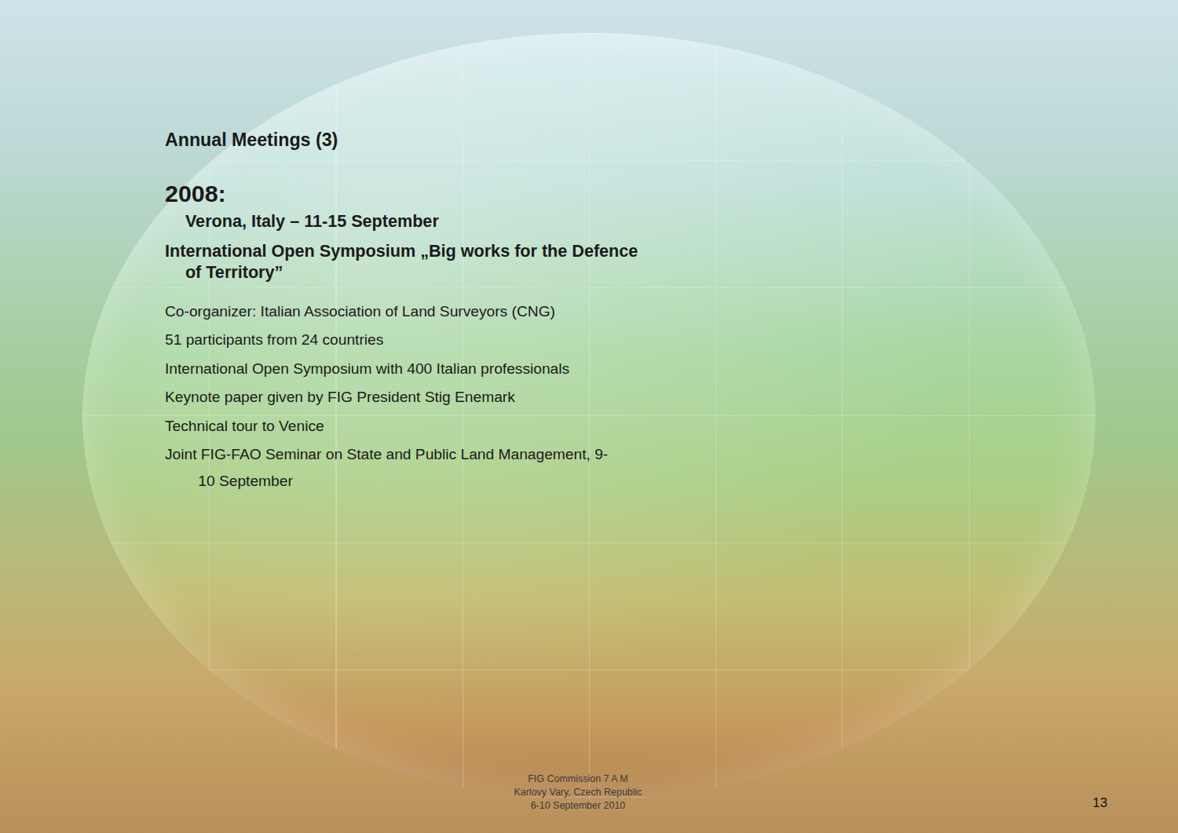Annual Meetings (3)
2008:
Verona, Italy – 11-15 September
International Open Symposium „Big works for the Defence of Territory”
Co-organizer: Italian Association of Land Surveyors (CNG)
51 participants from 24 countries
International Open Symposium with 400 Italian professionals
Keynote paper given by FIG President Stig Enemark
Technical tour to Venice
Joint FIG-FAO Seminar on State and Public Land Management, 9- 10 September
FIG Commission 7 A M
Karlovy Vary, Czech Republic
6-10 September 2010
13